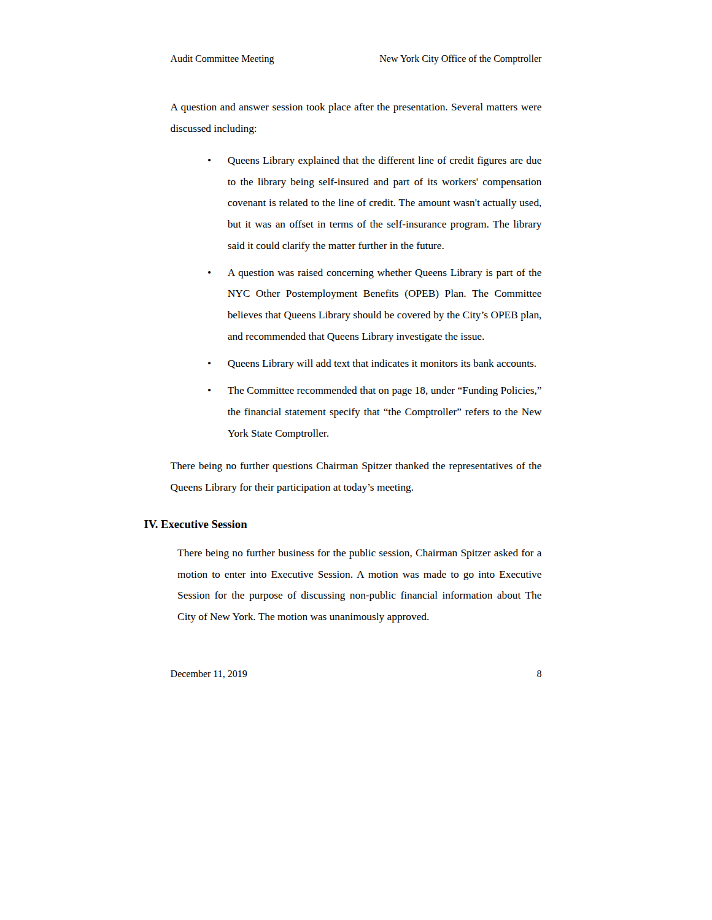Audit Committee Meeting
New York City Office of the Comptroller
A question and answer session took place after the presentation. Several matters were discussed including:
Queens Library explained that the different line of credit figures are due to the library being self-insured and part of its workers' compensation covenant is related to the line of credit. The amount wasn't actually used, but it was an offset in terms of the self-insurance program. The library said it could clarify the matter further in the future.
A question was raised concerning whether Queens Library is part of the NYC Other Postemployment Benefits (OPEB) Plan. The Committee believes that Queens Library should be covered by the City’s OPEB plan, and recommended that Queens Library investigate the issue.
Queens Library will add text that indicates it monitors its bank accounts.
The Committee recommended that on page 18, under “Funding Policies,” the financial statement specify that “the Comptroller” refers to the New York State Comptroller.
There being no further questions Chairman Spitzer thanked the representatives of the Queens Library for their participation at today’s meeting.
IV. Executive Session
There being no further business for the public session, Chairman Spitzer asked for a motion to enter into Executive Session. A motion was made to go into Executive Session for the purpose of discussing non-public financial information about The City of New York. The motion was unanimously approved.
December 11, 2019
8